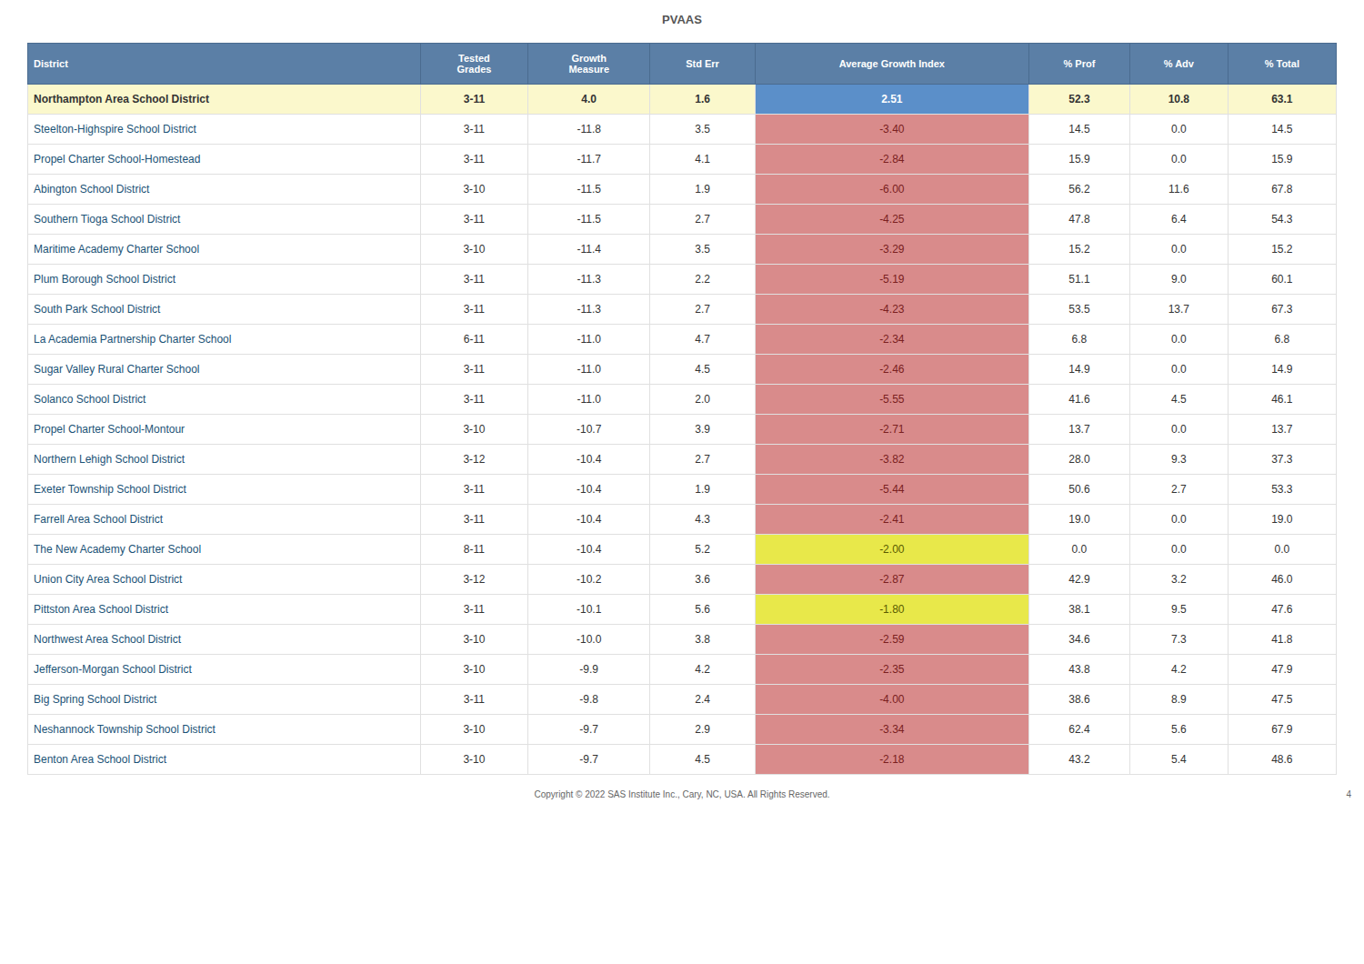PVAAS
| District | Tested Grades | Growth Measure | Std Err | Average Growth Index | % Prof | % Adv | % Total |
| --- | --- | --- | --- | --- | --- | --- | --- |
| Northampton Area School District | 3-11 | 4.0 | 1.6 | 2.51 | 52.3 | 10.8 | 63.1 |
| Steelton-Highspire School District | 3-11 | -11.8 | 3.5 | -3.40 | 14.5 | 0.0 | 14.5 |
| Propel Charter School-Homestead | 3-11 | -11.7 | 4.1 | -2.84 | 15.9 | 0.0 | 15.9 |
| Abington School District | 3-10 | -11.5 | 1.9 | -6.00 | 56.2 | 11.6 | 67.8 |
| Southern Tioga School District | 3-11 | -11.5 | 2.7 | -4.25 | 47.8 | 6.4 | 54.3 |
| Maritime Academy Charter School | 3-10 | -11.4 | 3.5 | -3.29 | 15.2 | 0.0 | 15.2 |
| Plum Borough School District | 3-11 | -11.3 | 2.2 | -5.19 | 51.1 | 9.0 | 60.1 |
| South Park School District | 3-11 | -11.3 | 2.7 | -4.23 | 53.5 | 13.7 | 67.3 |
| La Academia Partnership Charter School | 6-11 | -11.0 | 4.7 | -2.34 | 6.8 | 0.0 | 6.8 |
| Sugar Valley Rural Charter School | 3-11 | -11.0 | 4.5 | -2.46 | 14.9 | 0.0 | 14.9 |
| Solanco School District | 3-11 | -11.0 | 2.0 | -5.55 | 41.6 | 4.5 | 46.1 |
| Propel Charter School-Montour | 3-10 | -10.7 | 3.9 | -2.71 | 13.7 | 0.0 | 13.7 |
| Northern Lehigh School District | 3-12 | -10.4 | 2.7 | -3.82 | 28.0 | 9.3 | 37.3 |
| Exeter Township School District | 3-11 | -10.4 | 1.9 | -5.44 | 50.6 | 2.7 | 53.3 |
| Farrell Area School District | 3-11 | -10.4 | 4.3 | -2.41 | 19.0 | 0.0 | 19.0 |
| The New Academy Charter School | 8-11 | -10.4 | 5.2 | -2.00 | 0.0 | 0.0 | 0.0 |
| Union City Area School District | 3-12 | -10.2 | 3.6 | -2.87 | 42.9 | 3.2 | 46.0 |
| Pittston Area School District | 3-11 | -10.1 | 5.6 | -1.80 | 38.1 | 9.5 | 47.6 |
| Northwest Area School District | 3-10 | -10.0 | 3.8 | -2.59 | 34.6 | 7.3 | 41.8 |
| Jefferson-Morgan School District | 3-10 | -9.9 | 4.2 | -2.35 | 43.8 | 4.2 | 47.9 |
| Big Spring School District | 3-11 | -9.8 | 2.4 | -4.00 | 38.6 | 8.9 | 47.5 |
| Neshannock Township School District | 3-10 | -9.7 | 2.9 | -3.34 | 62.4 | 5.6 | 67.9 |
| Benton Area School District | 3-10 | -9.7 | 4.5 | -2.18 | 43.2 | 5.4 | 48.6 |
Copyright © 2022 SAS Institute Inc., Cary, NC, USA. All Rights Reserved. 4